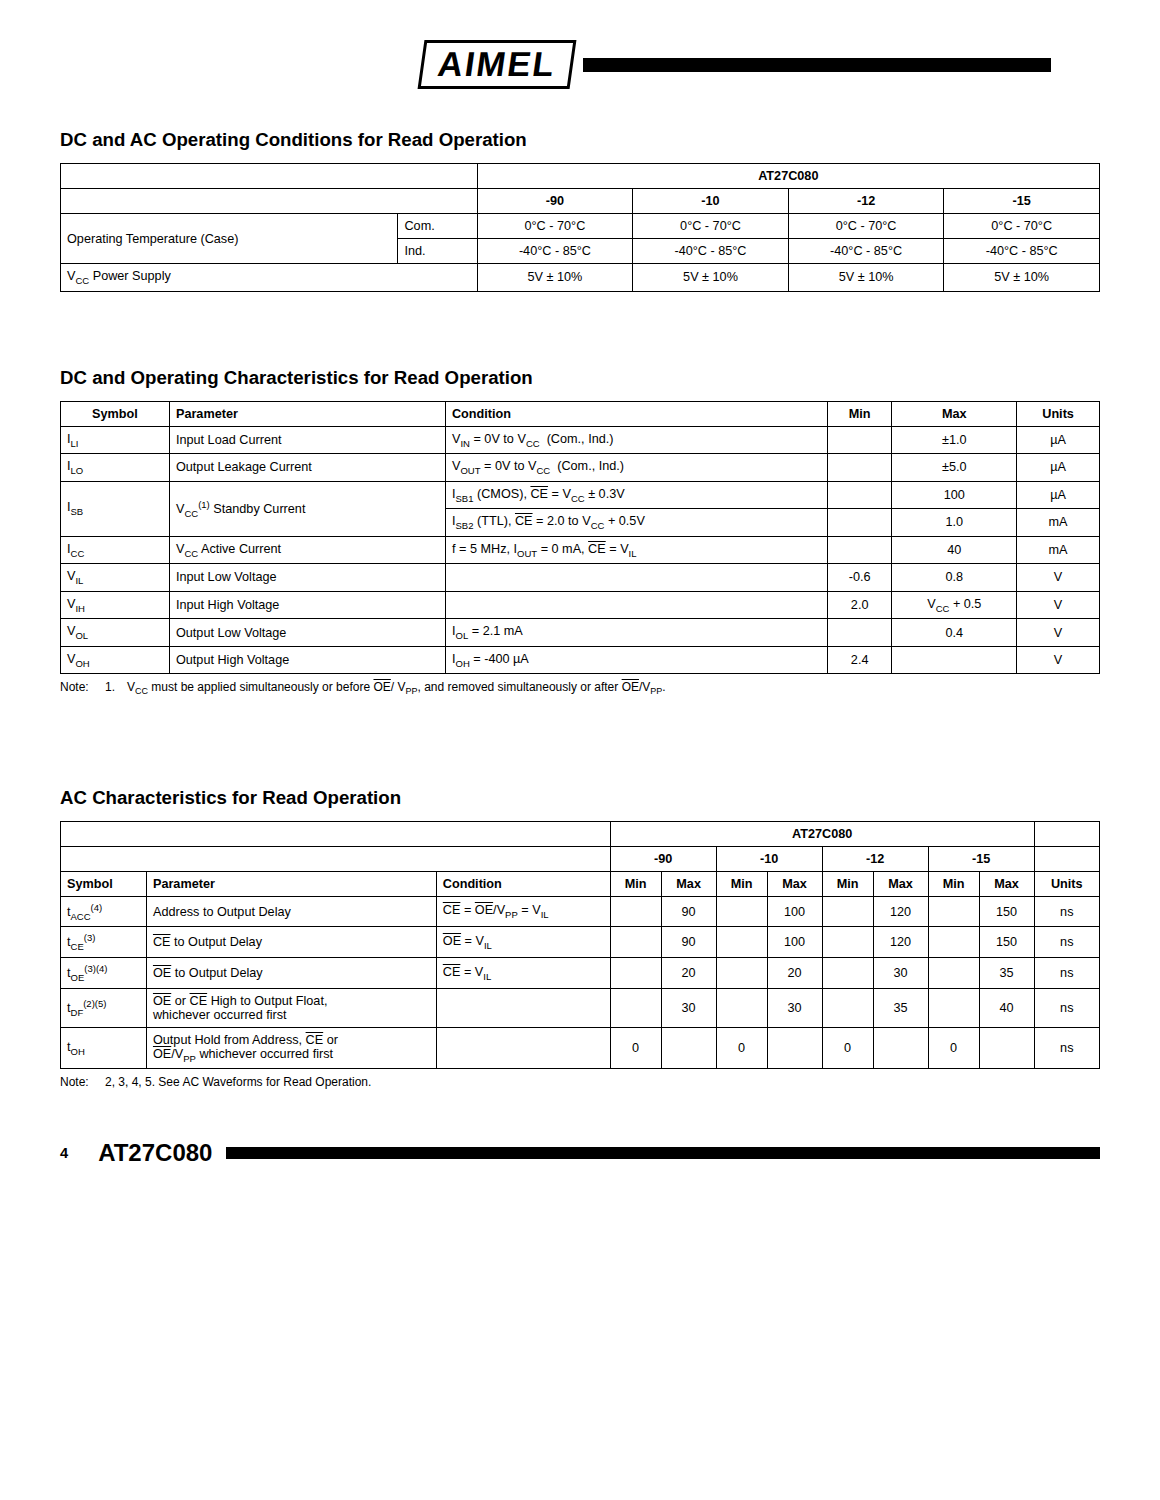AIMEL
DC and AC Operating Conditions for Read Operation
| | AT27C080 |
| | -90 | -10 | -12 | -15 |
| Operating Temperature (Case) | Com. | 0°C - 70°C | 0°C - 70°C | 0°C - 70°C | 0°C - 70°C |
| Ind. | -40°C - 85°C | -40°C - 85°C | -40°C - 85°C | -40°C - 85°C |
| V CC Power Supply | 5V ± 10% | 5V ± 10% | 5V ± 10% | 5V ± 10% |
DC and Operating Characteristics for Read Operation
| Symbol | Parameter | Condition | Min | Max | Units |
| --- | --- | --- | --- | --- | --- |
| I LI | Input Load Current | V IN = 0V to V CC (Com., Ind.) | | ±1.0 | µA |
| I LO | Output Leakage Current | V OUT = 0V to V CC (Com., Ind.) | | ±5.0 | µA |
| I SB | V CC (1) Standby Current | I SB1 (CMOS), CE = V CC ± 0.3V | | 100 | µA |
| I SB2 (TTL), CE = 2.0 to V CC + 0.5V | | 1.0 | mA |
| I CC | V CC Active Current | f = 5 MHz, I OUT = 0 mA, CE = V IL | | 40 | mA |
| V IL | Input Low Voltage | | -0.6 | 0.8 | V |
| V IH | Input High Voltage | | 2.0 | V CC + 0.5 | V |
| V OL | Output Low Voltage | I OL = 2.1 mA | | 0.4 | V |
| V OH | Output High Voltage | I OH = -400 µA | 2.4 | | V |
Note: 1. VCC must be applied simultaneously or before OE/ VPP, and removed simultaneously or after OE/VPP.
AC Characteristics for Read Operation
| | AT27C080 | |
| | -90 | -10 | -12 | -15 | |
| Symbol | Parameter | Condition | Min | Max | Min | Max | Min | Max | Min | Max | Units |
| t ACC (4) | Address to Output Delay | CE = OE /V PP = V IL | | 90 | | 100 | | 120 | | 150 | ns |
| t CE (3) | CE to Output Delay | OE = V IL | | 90 | | 100 | | 120 | | 150 | ns |
| t OE (3)(4) | OE to Output Delay | CE = V IL | | 20 | | 20 | | 30 | | 35 | ns |
| t DF (2)(5) | OE or CE High to Output Float, whichever occurred first | | | 30 | | 30 | | 35 | | 40 | ns |
| t OH | Output Hold from Address, CE or OE /V PP whichever occurred first | | 0 | | 0 | | 0 | | 0 | | ns |
Note: 2, 3, 4, 5. See AC Waveforms for Read Operation.
4 AT27C080